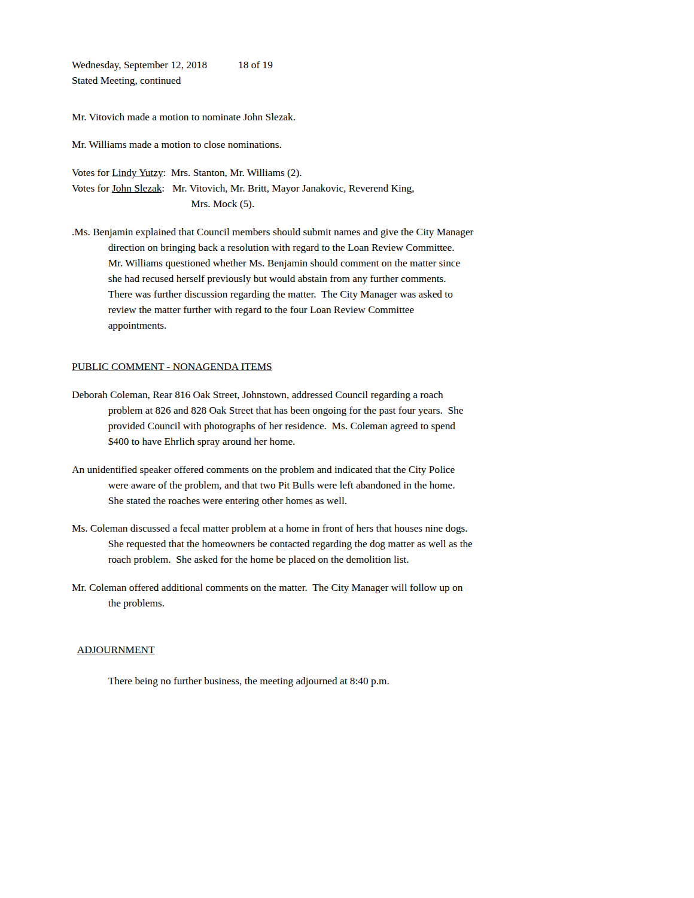Wednesday, September 12, 201818 of 19
Stated Meeting, continued
Mr. Vitovich made a motion to nominate John Slezak.
Mr. Williams made a motion to close nominations.
Votes for Lindy Yutzy: Mrs. Stanton, Mr. Williams (2).
Votes for John Slezak: Mr. Vitovich, Mr. Britt, Mayor Janakovic, Reverend King,
Mrs. Mock (5).
.Ms. Benjamin explained that Council members should submit names and give the City Manager direction on bringing back a resolution with regard to the Loan Review Committee. Mr. Williams questioned whether Ms. Benjamin should comment on the matter since she had recused herself previously but would abstain from any further comments. There was further discussion regarding the matter. The City Manager was asked to review the matter further with regard to the four Loan Review Committee appointments.
PUBLIC COMMENT - NONAGENDA ITEMS
Deborah Coleman, Rear 816 Oak Street, Johnstown, addressed Council regarding a roach problem at 826 and 828 Oak Street that has been ongoing for the past four years. She provided Council with photographs of her residence. Ms. Coleman agreed to spend $400 to have Ehrlich spray around her home.
An unidentified speaker offered comments on the problem and indicated that the City Police were aware of the problem, and that two Pit Bulls were left abandoned in the home. She stated the roaches were entering other homes as well.
Ms. Coleman discussed a fecal matter problem at a home in front of hers that houses nine dogs. She requested that the homeowners be contacted regarding the dog matter as well as the roach problem. She asked for the home be placed on the demolition list.
Mr. Coleman offered additional comments on the matter. The City Manager will follow up on the problems.
ADJOURNMENT
There being no further business, the meeting adjourned at 8:40 p.m.